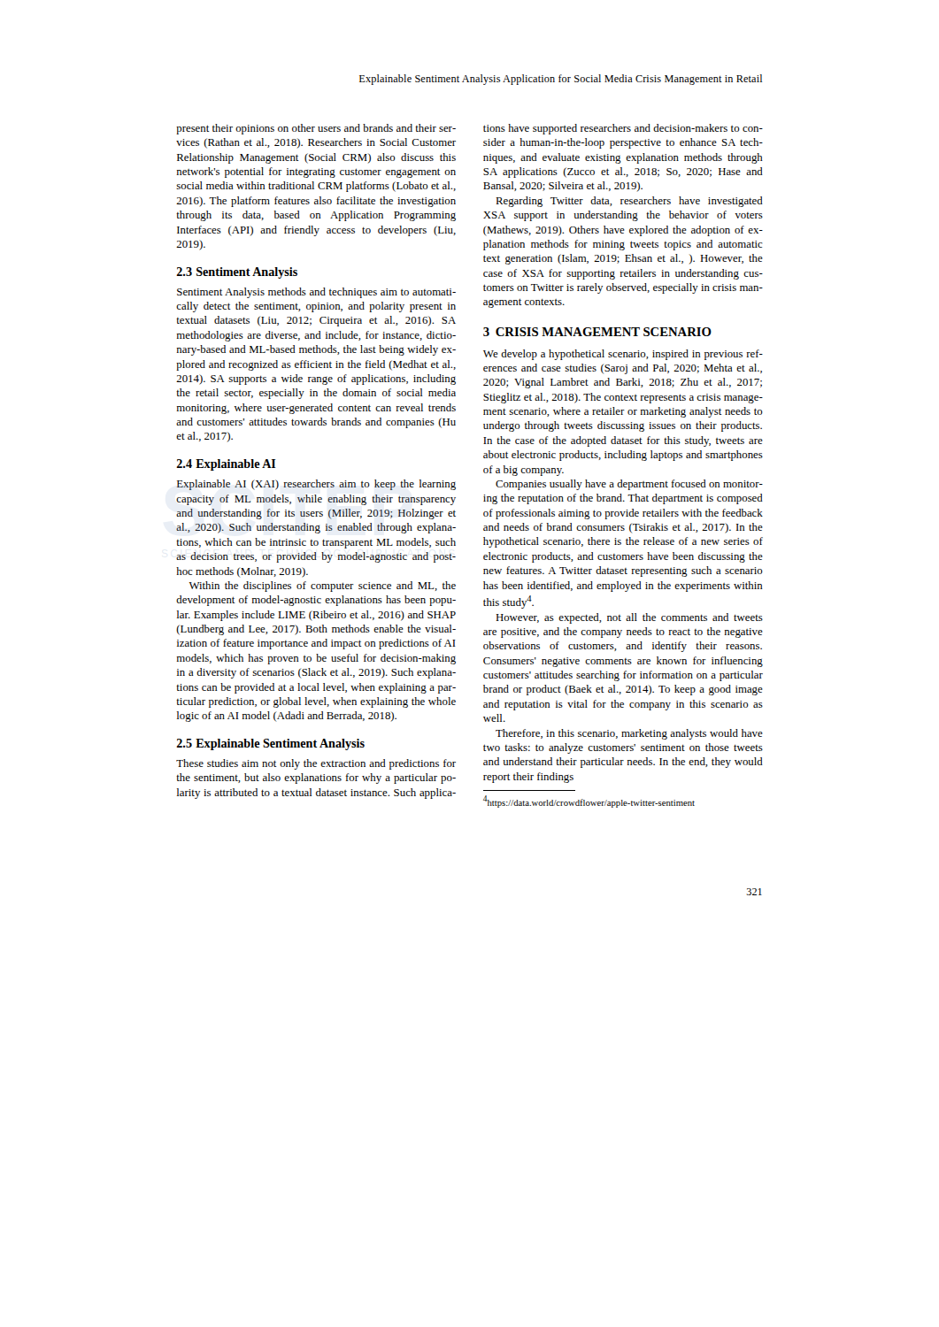Explainable Sentiment Analysis Application for Social Media Crisis Management in Retail
SCITEP
SCIENCE AND TECHNOLOGY PUBLICATIONS
present their opinions on other users and brands and their services (Rathan et al., 2018). Researchers in Social Customer Relationship Management (Social CRM) also discuss this network's potential for integrating customer engagement on social media within traditional CRM platforms (Lobato et al., 2016). The platform features also facilitate the investigation through its data, based on Application Programming Interfaces (API) and friendly access to developers (Liu, 2019).
2.3 Sentiment Analysis
Sentiment Analysis methods and techniques aim to automatically detect the sentiment, opinion, and polarity present in textual datasets (Liu, 2012; Cirqueira et al., 2016). SA methodologies are diverse, and include, for instance, dictionary-based and ML-based methods, the last being widely explored and recognized as efficient in the field (Medhat et al., 2014). SA supports a wide range of applications, including the retail sector, especially in the domain of social media monitoring, where user-generated content can reveal trends and customers' attitudes towards brands and companies (Hu et al., 2017).
2.4 Explainable AI
Explainable AI (XAI) researchers aim to keep the learning capacity of ML models, while enabling their transparency and understanding for its users (Miller, 2019; Holzinger et al., 2020). Such understanding is enabled through explanations, which can be intrinsic to transparent ML models, such as decision trees, or provided by model-agnostic and post-hoc methods (Molnar, 2019).
Within the disciplines of computer science and ML, the development of model-agnostic explanations has been popular. Examples include LIME (Ribeiro et al., 2016) and SHAP (Lundberg and Lee, 2017). Both methods enable the visualization of feature importance and impact on predictions of AI models, which has proven to be useful for decision-making in a diversity of scenarios (Slack et al., 2019). Such explanations can be provided at a local level, when explaining a particular prediction, or global level, when explaining the whole logic of an AI model (Adadi and Berrada, 2018).
2.5 Explainable Sentiment Analysis
These studies aim not only the extraction and predictions for the sentiment, but also explanations for why a particular polarity is attributed to a textual dataset instance. Such applications have supported researchers and decision-makers to consider a human-in-the-loop perspective to enhance SA techniques, and evaluate existing explanation methods through SA applications (Zucco et al., 2018; So, 2020; Hase and Bansal, 2020; Silveira et al., 2019).
Regarding Twitter data, researchers have investigated XSA support in understanding the behavior of voters (Mathews, 2019). Others have explored the adoption of explanation methods for mining tweets topics and automatic text generation (Islam, 2019; Ehsan et al., ). However, the case of XSA for supporting retailers in understanding customers on Twitter is rarely observed, especially in crisis management contexts.
3 CRISIS MANAGEMENT SCENARIO
We develop a hypothetical scenario, inspired in previous references and case studies (Saroj and Pal, 2020; Mehta et al., 2020; Vignal Lambret and Barki, 2018; Zhu et al., 2017; Stieglitz et al., 2018). The context represents a crisis management scenario, where a retailer or marketing analyst needs to undergo through tweets discussing issues on their products. In the case of the adopted dataset for this study, tweets are about electronic products, including laptops and smartphones of a big company.
Companies usually have a department focused on monitoring the reputation of the brand. That department is composed of professionals aiming to provide retailers with the feedback and needs of brand consumers (Tsirakis et al., 2017). In the hypothetical scenario, there is the release of a new series of electronic products, and customers have been discussing the new features. A Twitter dataset representing such a scenario has been identified, and employed in the experiments within this study4.
However, as expected, not all the comments and tweets are positive, and the company needs to react to the negative observations of customers, and identify their reasons. Consumers' negative comments are known for influencing customers' attitudes searching for information on a particular brand or product (Baek et al., 2014). To keep a good image and reputation is vital for the company in this scenario as well.
Therefore, in this scenario, marketing analysts would have two tasks: to analyze customers' sentiment on those tweets and understand their particular needs. In the end, they would report their findings
4https://data.world/crowdflower/apple-twitter-sentiment
321